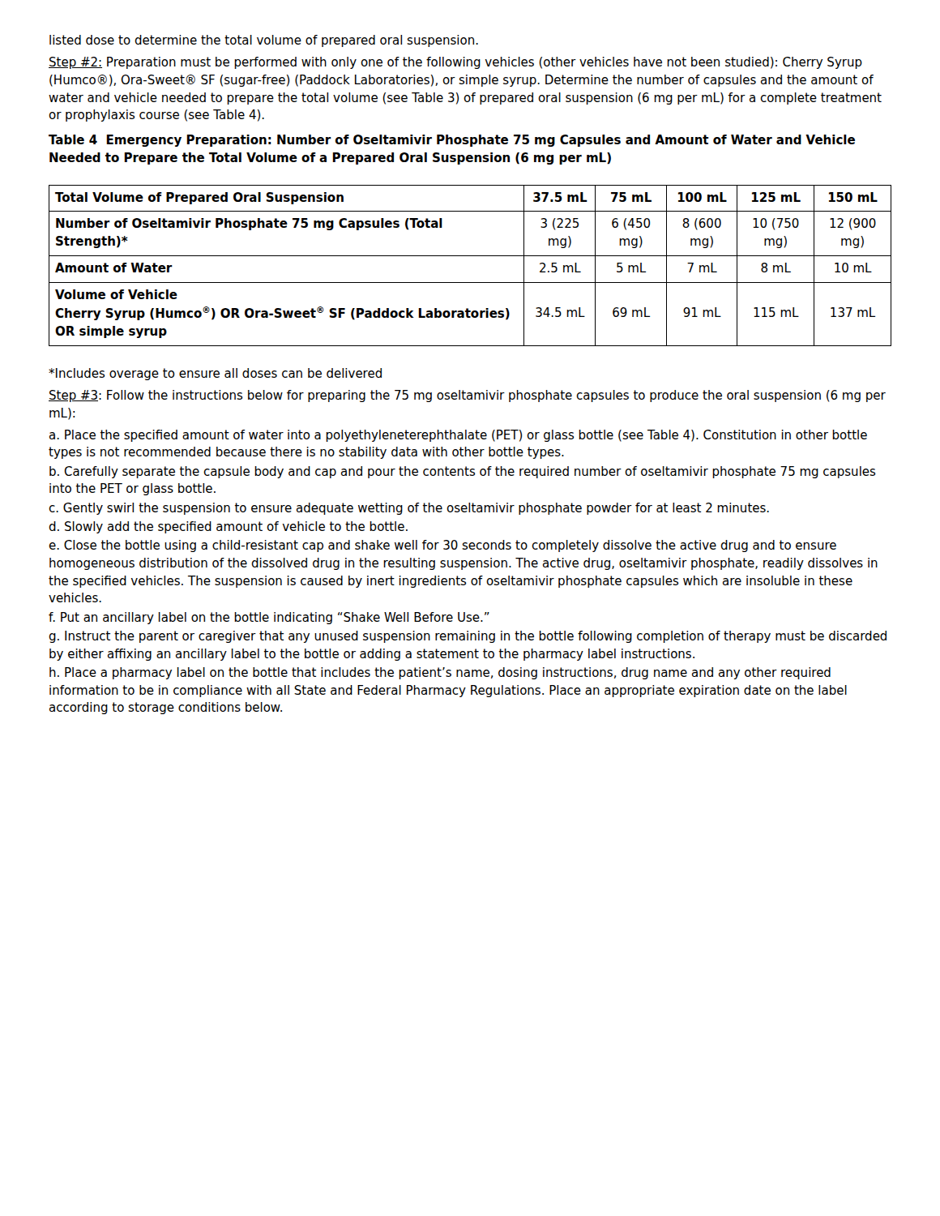listed dose to determine the total volume of prepared oral suspension.
Step #2: Preparation must be performed with only one of the following vehicles (other vehicles have not been studied): Cherry Syrup (Humco®), Ora-Sweet® SF (sugar-free) (Paddock Laboratories), or simple syrup. Determine the number of capsules and the amount of water and vehicle needed to prepare the total volume (see Table 3) of prepared oral suspension (6 mg per mL) for a complete treatment or prophylaxis course (see Table 4).
Table 4 Emergency Preparation: Number of Oseltamivir Phosphate 75 mg Capsules and Amount of Water and Vehicle Needed to Prepare the Total Volume of a Prepared Oral Suspension (6 mg per mL)
| Total Volume of Prepared Oral Suspension | 37.5 mL | 75 mL | 100 mL | 125 mL | 150 mL |
| --- | --- | --- | --- | --- | --- |
| Number of Oseltamivir Phosphate 75 mg Capsules (Total Strength)* | 3 (225 mg) | 6 (450 mg) | 8 (600 mg) | 10 (750 mg) | 12 (900 mg) |
| Amount of Water | 2.5 mL | 5 mL | 7 mL | 8 mL | 10 mL |
| Volume of Vehicle Cherry Syrup (Humco ® ) OR Ora-Sweet ® SF (Paddock Laboratories) OR simple syrup | 34.5 mL | 69 mL | 91 mL | 115 mL | 137 mL |
*Includes overage to ensure all doses can be delivered
Step #3: Follow the instructions below for preparing the 75 mg oseltamivir phosphate capsules to produce the oral suspension (6 mg per mL):
a. Place the specified amount of water into a polyethyleneterephthalate (PET) or glass bottle (see Table 4). Constitution in other bottle types is not recommended because there is no stability data with other bottle types.
b. Carefully separate the capsule body and cap and pour the contents of the required number of oseltamivir phosphate 75 mg capsules into the PET or glass bottle.
c. Gently swirl the suspension to ensure adequate wetting of the oseltamivir phosphate powder for at least 2 minutes.
d. Slowly add the specified amount of vehicle to the bottle.
e. Close the bottle using a child-resistant cap and shake well for 30 seconds to completely dissolve the active drug and to ensure homogeneous distribution of the dissolved drug in the resulting suspension. The active drug, oseltamivir phosphate, readily dissolves in the specified vehicles. The suspension is caused by inert ingredients of oseltamivir phosphate capsules which are insoluble in these vehicles.
f. Put an ancillary label on the bottle indicating “Shake Well Before Use.”
g. Instruct the parent or caregiver that any unused suspension remaining in the bottle following completion of therapy must be discarded by either affixing an ancillary label to the bottle or adding a statement to the pharmacy label instructions.
h. Place a pharmacy label on the bottle that includes the patient’s name, dosing instructions, drug name and any other required information to be in compliance with all State and Federal Pharmacy Regulations. Place an appropriate expiration date on the label according to storage conditions below.